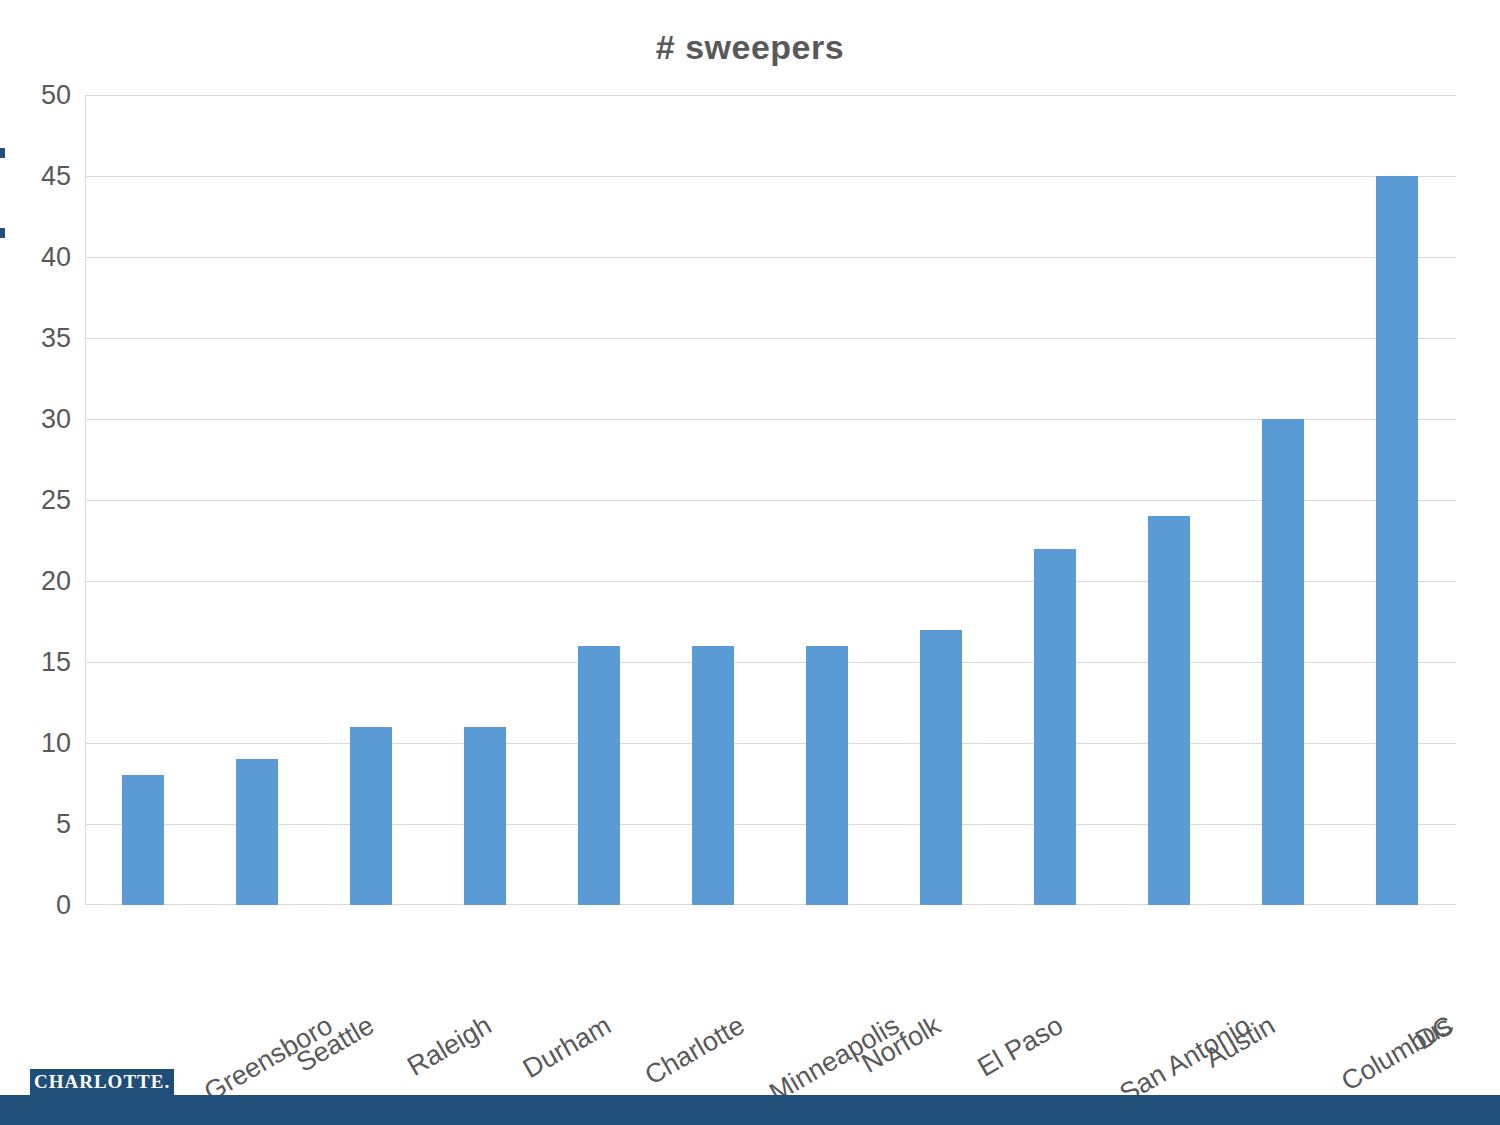# sweepers
50 45 40 35 30 25 20 15 10 5 0
Greensboro Seattle Raleigh Durham Charlotte Minneapolis Norfolk El Paso San Antonio Austin Columbus DC
CHARLOTTE.